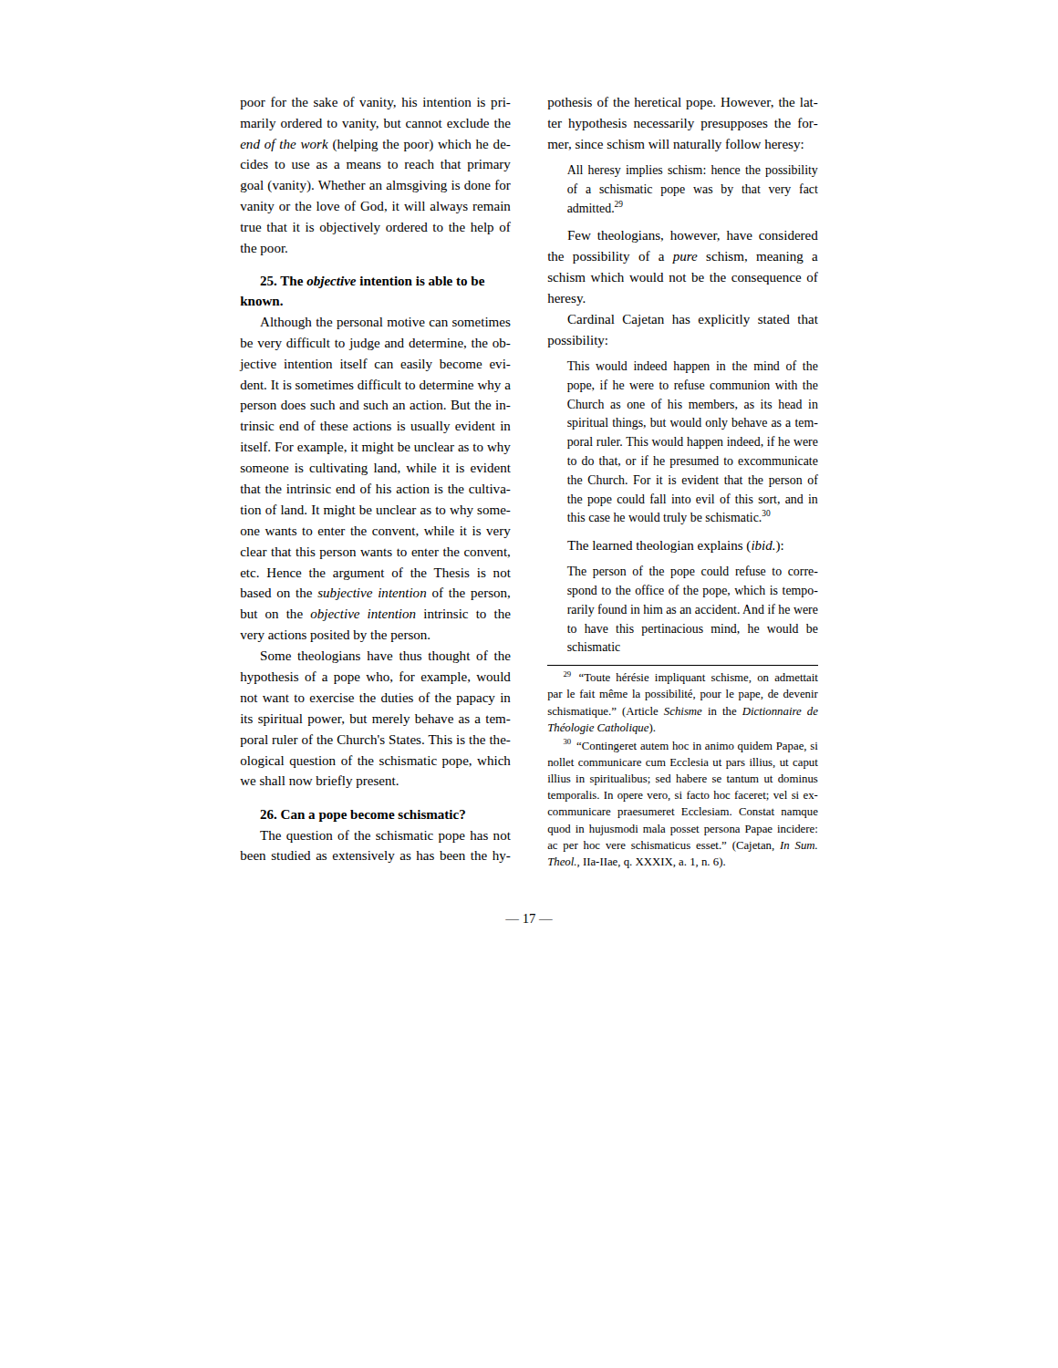poor for the sake of vanity, his intention is primarily ordered to vanity, but cannot exclude the end of the work (helping the poor) which he decides to use as a means to reach that primary goal (vanity). Whether an almsgiving is done for vanity or the love of God, it will always remain true that it is objectively ordered to the help of the poor.
25. The objective intention is able to be known.
Although the personal motive can sometimes be very difficult to judge and determine, the objective intention itself can easily become evident. It is sometimes difficult to determine why a person does such and such an action. But the intrinsic end of these actions is usually evident in itself. For example, it might be unclear as to why someone is cultivating land, while it is evident that the intrinsic end of his action is the cultivation of land. It might be unclear as to why someone wants to enter the convent, while it is very clear that this person wants to enter the convent, etc. Hence the argument of the Thesis is not based on the subjective intention of the person, but on the objective intention intrinsic to the very actions posited by the person.
Some theologians have thus thought of the hypothesis of a pope who, for example, would not want to exercise the duties of the papacy in its spiritual power, but merely behave as a temporal ruler of the Church's States. This is the theological question of the schismatic pope, which we shall now briefly present.
26. Can a pope become schismatic?
The question of the schismatic pope has not been studied as extensively as has been the hypothesis of the heretical pope. However, the latter hypothesis necessarily presupposes the former, since schism will naturally follow heresy:
All heresy implies schism: hence the possibility of a schismatic pope was by that very fact admitted.29
Few theologians, however, have considered the possibility of a pure schism, meaning a schism which would not be the consequence of heresy.
Cardinal Cajetan has explicitly stated that possibility:
This would indeed happen in the mind of the pope, if he were to refuse communion with the Church as one of his members, as its head in spiritual things, but would only behave as a temporal ruler. This would happen indeed, if he were to do that, or if he presumed to excommunicate the Church. For it is evident that the person of the pope could fall into evil of this sort, and in this case he would truly be schismatic.30
The learned theologian explains (ibid.):
The person of the pope could refuse to correspond to the office of the pope, which is temporarily found in him as an accident. And if he were to have this pertinacious mind, he would be schismatic
29 “Toute hérésie impliquant schisme, on admettait par le fait même la possibilité, pour le pape, de devenir schismatique.” (Article Schisme in the Dictionnaire de Théologie Catholique).
30 “Contingeret autem hoc in animo quidem Papae, si nollet communicare cum Ecclesia ut pars illius, ut caput illius in spiritualibus; sed habere se tantum ut dominus temporalis. In opere vero, si facto hoc faceret; vel si excommunicare praesumeret Ecclesiam. Constat namque quod in hujusmodi mala posset persona Papae incidere: ac per hoc vere schismaticus esset.” (Cajetan, In Sum. Theol., IIa-IIae, q. XXXIX, a. 1, n. 6).
— 17 —